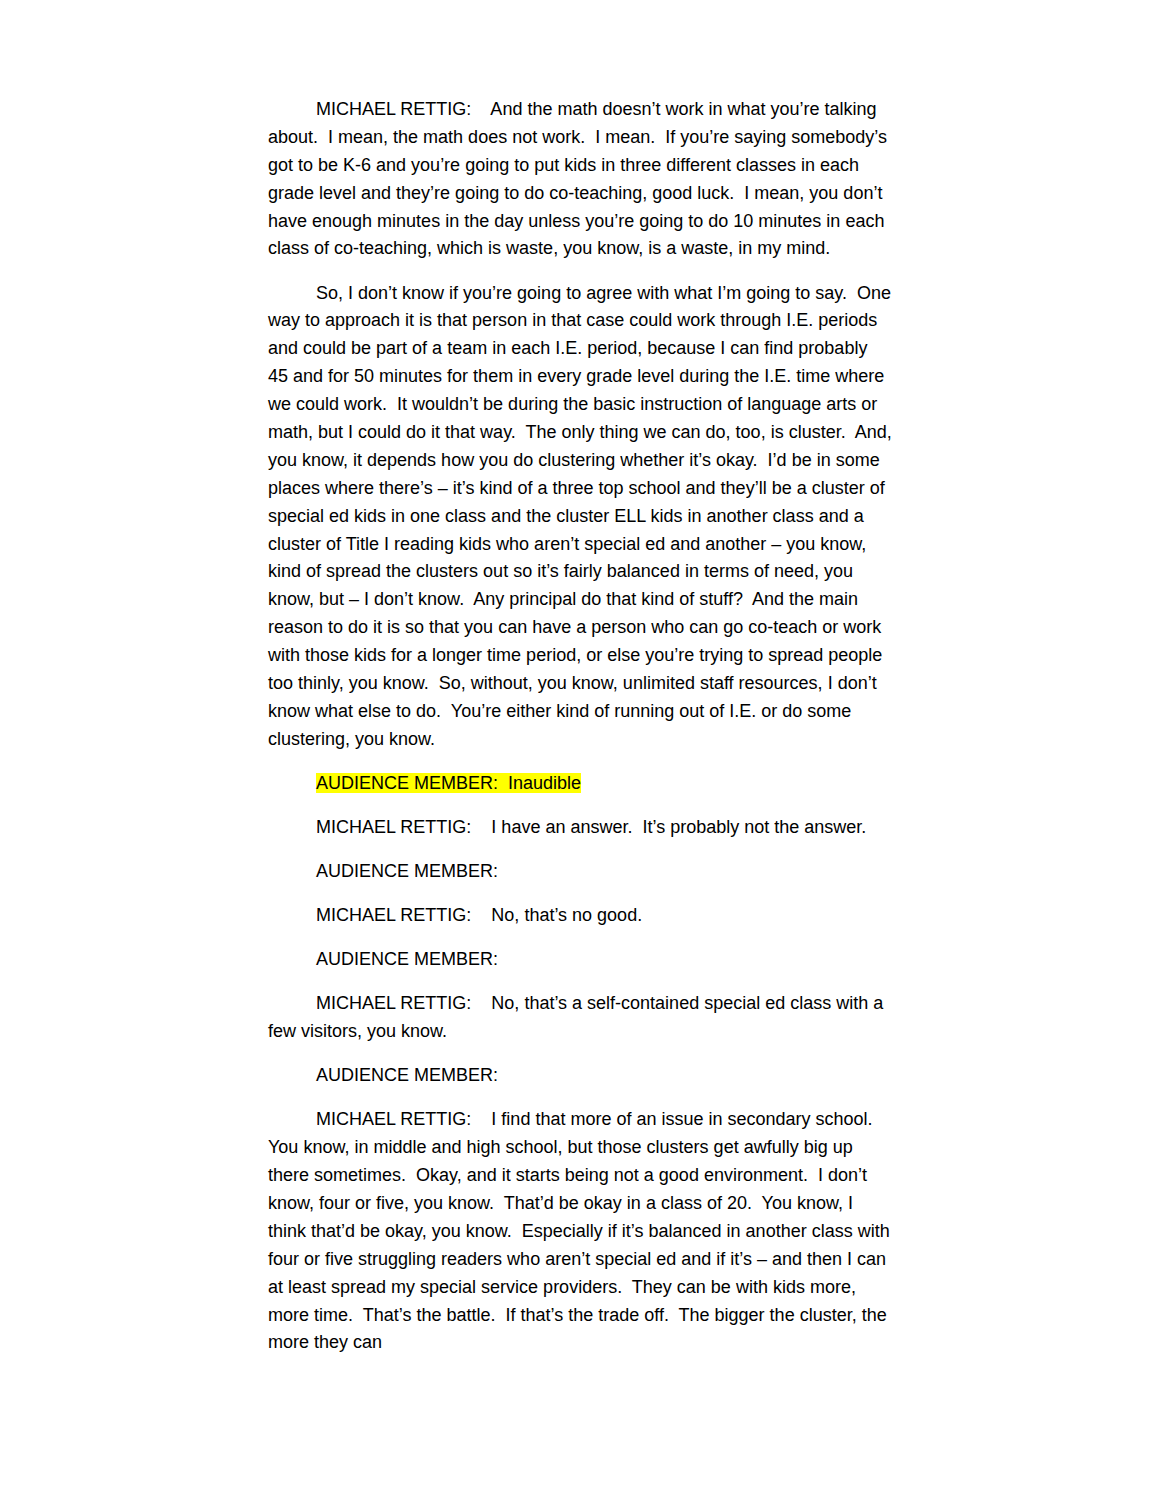MICHAEL RETTIG: And the math doesn’t work in what you’re talking about. I mean, the math does not work. I mean. If you’re saying somebody’s got to be K-6 and you’re going to put kids in three different classes in each grade level and they’re going to do co-teaching, good luck. I mean, you don’t have enough minutes in the day unless you’re going to do 10 minutes in each class of co-teaching, which is waste, you know, is a waste, in my mind.
So, I don’t know if you’re going to agree with what I’m going to say. One way to approach it is that person in that case could work through I.E. periods and could be part of a team in each I.E. period, because I can find probably 45 and for 50 minutes for them in every grade level during the I.E. time where we could work. It wouldn’t be during the basic instruction of language arts or math, but I could do it that way. The only thing we can do, too, is cluster. And, you know, it depends how you do clustering whether it’s okay. I’d be in some places where there’s – it’s kind of a three top school and they’ll be a cluster of special ed kids in one class and the cluster ELL kids in another class and a cluster of Title I reading kids who aren’t special ed and another – you know, kind of spread the clusters out so it’s fairly balanced in terms of need, you know, but – I don’t know. Any principal do that kind of stuff? And the main reason to do it is so that you can have a person who can go co-teach or work with those kids for a longer time period, or else you’re trying to spread people too thinly, you know. So, without, you know, unlimited staff resources, I don’t know what else to do. You’re either kind of running out of I.E. or do some clustering, you know.
AUDIENCE MEMBER: Inaudible
MICHAEL RETTIG: I have an answer. It’s probably not the answer.
AUDIENCE MEMBER:
MICHAEL RETTIG: No, that’s no good.
AUDIENCE MEMBER:
MICHAEL RETTIG: No, that’s a self-contained special ed class with a few visitors, you know.
AUDIENCE MEMBER:
MICHAEL RETTIG: I find that more of an issue in secondary school. You know, in middle and high school, but those clusters get awfully big up there sometimes. Okay, and it starts being not a good environment. I don’t know, four or five, you know. That’d be okay in a class of 20. You know, I think that’d be okay, you know. Especially if it’s balanced in another class with four or five struggling readers who aren’t special ed and if it’s – and then I can at least spread my special service providers. They can be with kids more, more time. That’s the battle. If that’s the trade off. The bigger the cluster, the more they can